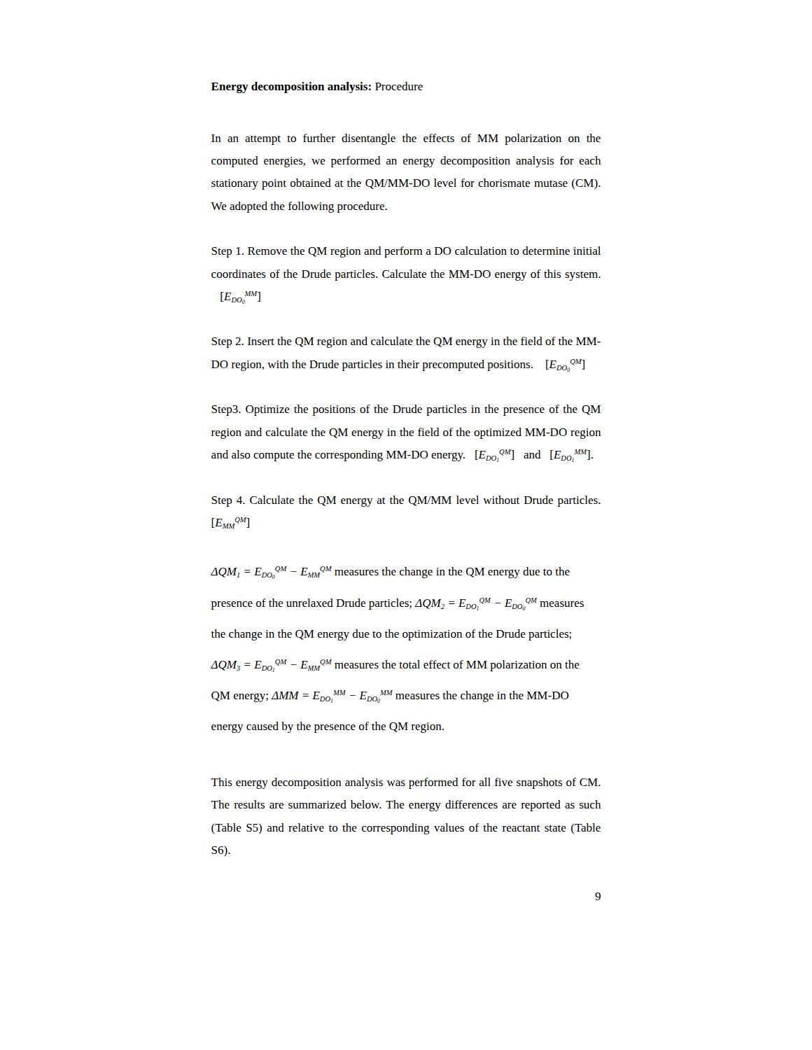Energy decomposition analysis: Procedure
In an attempt to further disentangle the effects of MM polarization on the computed energies, we performed an energy decomposition analysis for each stationary point obtained at the QM/MM-DO level for chorismate mutase (CM). We adopted the following procedure.
Step 1. Remove the QM region and perform a DO calculation to determine initial coordinates of the Drude particles. Calculate the MM-DO energy of this system. [EDO0MM]
Step 2. Insert the QM region and calculate the QM energy in the field of the MM-DO region, with the Drude particles in their precomputed positions. [EDO0QM]
Step3. Optimize the positions of the Drude particles in the presence of the QM region and calculate the QM energy in the field of the optimized MM-DO region and also compute the corresponding MM-DO energy. [EDO1QM] and [EDO1MM].
Step 4. Calculate the QM energy at the QM/MM level without Drude particles. [EMMQM]
ΔQM1 = EDO0QM − EMMQM measures the change in the QM energy due to the presence of the unrelaxed Drude particles; ΔQM2 = EDO1QM − EDO0QM measures the change in the QM energy due to the optimization of the Drude particles; ΔQM3 = EDO1QM − EMMQM measures the total effect of MM polarization on the QM energy; ΔMM = EDO1MM − EDO0MM measures the change in the MM-DO energy caused by the presence of the QM region.
This energy decomposition analysis was performed for all five snapshots of CM. The results are summarized below. The energy differences are reported as such (Table S5) and relative to the corresponding values of the reactant state (Table S6).
9